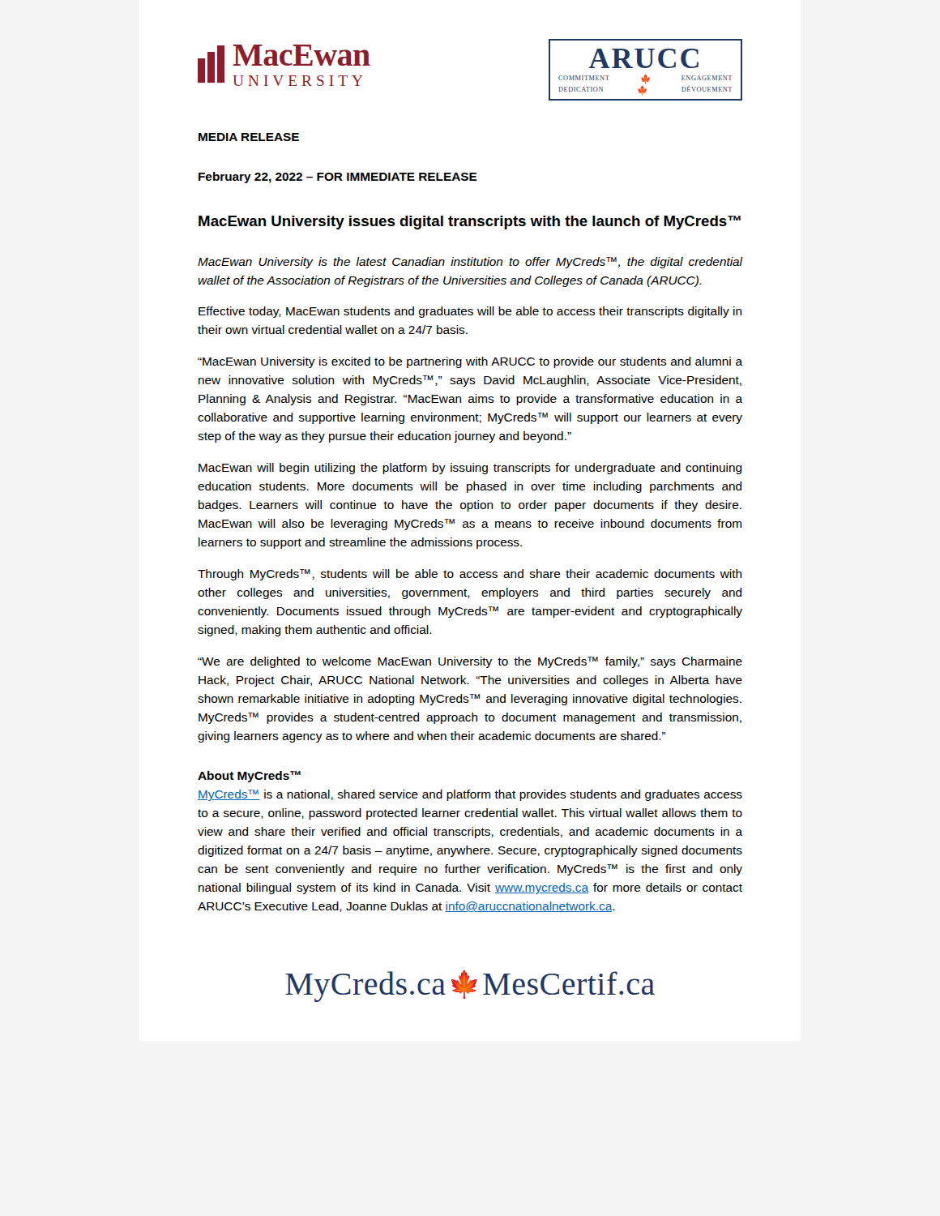MacEwan UNIVERSITY
ARUCC Commitment 🍁 Engagement Dedication 🍁 Dévouement
MEDIA RELEASE
February 22, 2022 – FOR IMMEDIATE RELEASE
MacEwan University issues digital transcripts with the launch of MyCreds™
MacEwan University is the latest Canadian institution to offer MyCreds™, the digital credential wallet of the Association of Registrars of the Universities and Colleges of Canada (ARUCC).
Effective today, MacEwan students and graduates will be able to access their transcripts digitally in their own virtual credential wallet on a 24/7 basis.
“MacEwan University is excited to be partnering with ARUCC to provide our students and alumni a new innovative solution with MyCreds™,” says David McLaughlin, Associate Vice-President, Planning & Analysis and Registrar. “MacEwan aims to provide a transformative education in a collaborative and supportive learning environment; MyCreds™ will support our learners at every step of the way as they pursue their education journey and beyond.”
MacEwan will begin utilizing the platform by issuing transcripts for undergraduate and continuing education students. More documents will be phased in over time including parchments and badges. Learners will continue to have the option to order paper documents if they desire. MacEwan will also be leveraging MyCreds™ as a means to receive inbound documents from learners to support and streamline the admissions process.
Through MyCreds™, students will be able to access and share their academic documents with other colleges and universities, government, employers and third parties securely and conveniently. Documents issued through MyCreds™ are tamper-evident and cryptographically signed, making them authentic and official.
“We are delighted to welcome MacEwan University to the MyCreds™ family,” says Charmaine Hack, Project Chair, ARUCC National Network. “The universities and colleges in Alberta have shown remarkable initiative in adopting MyCreds™ and leveraging innovative digital technologies. MyCreds™ provides a student-centred approach to document management and transmission, giving learners agency as to where and when their academic documents are shared.”
About MyCreds™
MyCreds™ is a national, shared service and platform that provides students and graduates access to a secure, online, password protected learner credential wallet. This virtual wallet allows them to view and share their verified and official transcripts, credentials, and academic documents in a digitized format on a 24/7 basis – anytime, anywhere. Secure, cryptographically signed documents can be sent conveniently and require no further verification. MyCreds™ is the first and only national bilingual system of its kind in Canada. Visit www.mycreds.ca for more details or contact ARUCC’s Executive Lead, Joanne Duklas at info@aruccnationalnetwork.ca.
MyCreds.ca🍁MesCertif.ca